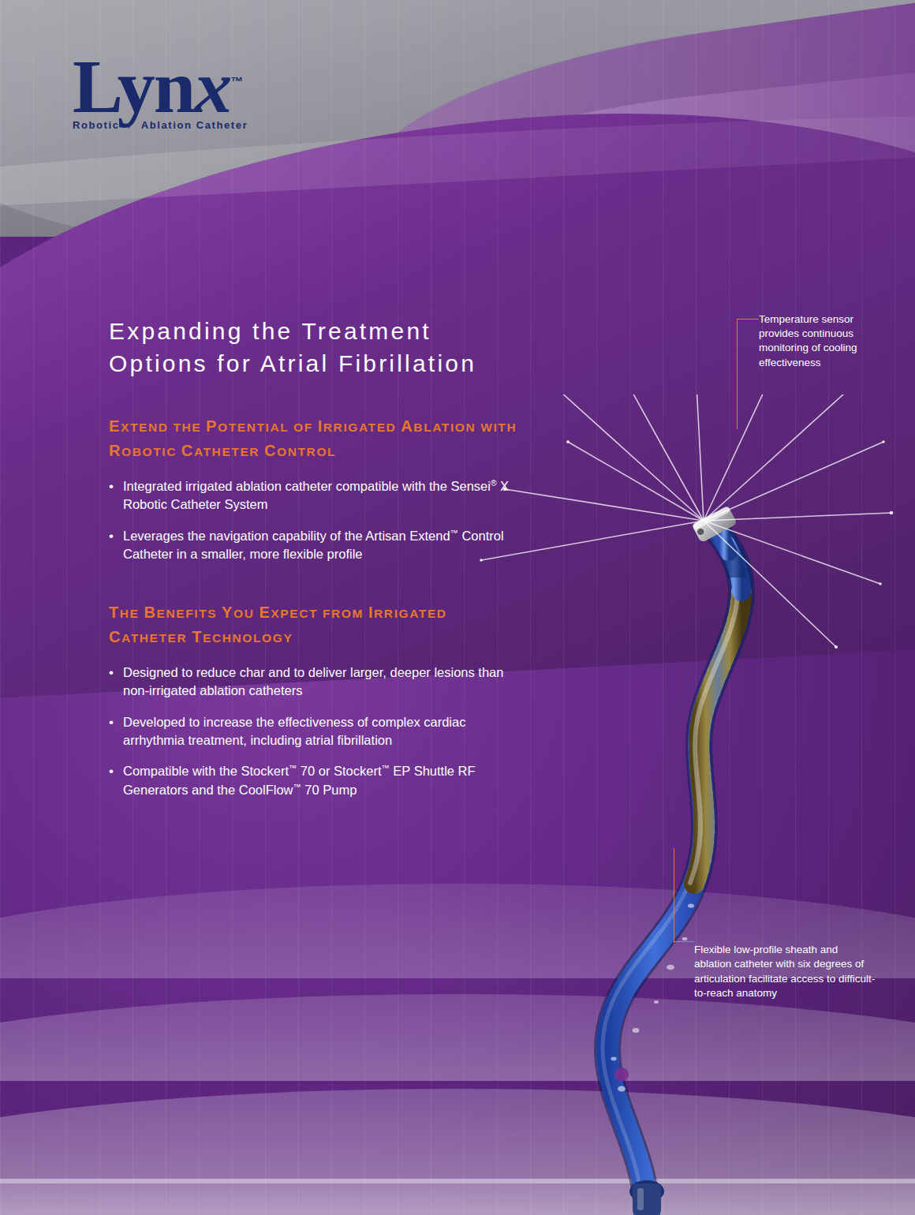Lynx™
Robotic / Ablation Catheter
Expanding the Treatment
Options for Atrial Fibrillation
Extend the Potential of Irrigated Ablation with Robotic Catheter Control
Integrated irrigated ablation catheter compatible with the Sensei® X Robotic Catheter System
Leverages the navigation capability of the Artisan Extend™ Control Catheter in a smaller, more flexible profile
The Benefits You Expect from Irrigated Catheter Technology
Designed to reduce char and to deliver larger, deeper lesions than non-irrigated ablation catheters
Developed to increase the effectiveness of complex cardiac arrhythmia treatment, including atrial fibrillation
Compatible with the Stockert™ 70 or Stockert™ EP Shuttle RF Generators and the CoolFlow™ 70 Pump
Temperature sensor provides continuous monitoring of cooling effectiveness Flexible low-profile sheath and ablation catheter with six degrees of articulation facilitate access to difficult-to-reach anatomy